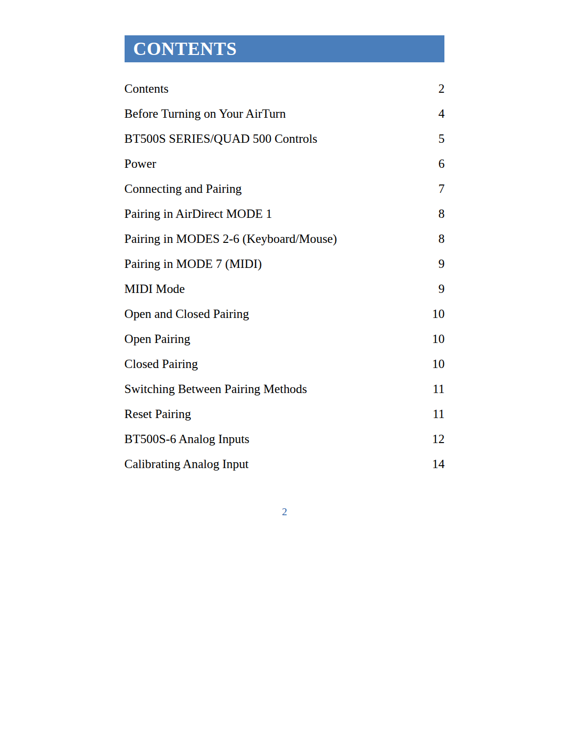CONTENTS
| Contents | 2 |
| Before Turning on Your AirTurn | 4 |
| BT500S SERIES/QUAD 500 Controls | 5 |
| Power | 6 |
| Connecting and Pairing | 7 |
| Pairing in AirDirect MODE 1 | 8 |
| Pairing in MODES 2-6 (Keyboard/Mouse) | 8 |
| Pairing in MODE 7 (MIDI) | 9 |
| MIDI Mode | 9 |
| Open and Closed Pairing | 10 |
| Open Pairing | 10 |
| Closed Pairing | 10 |
| Switching Between Pairing Methods | 11 |
| Reset Pairing | 11 |
| BT500S-6 Analog Inputs | 12 |
| Calibrating Analog Input | 14 |
2